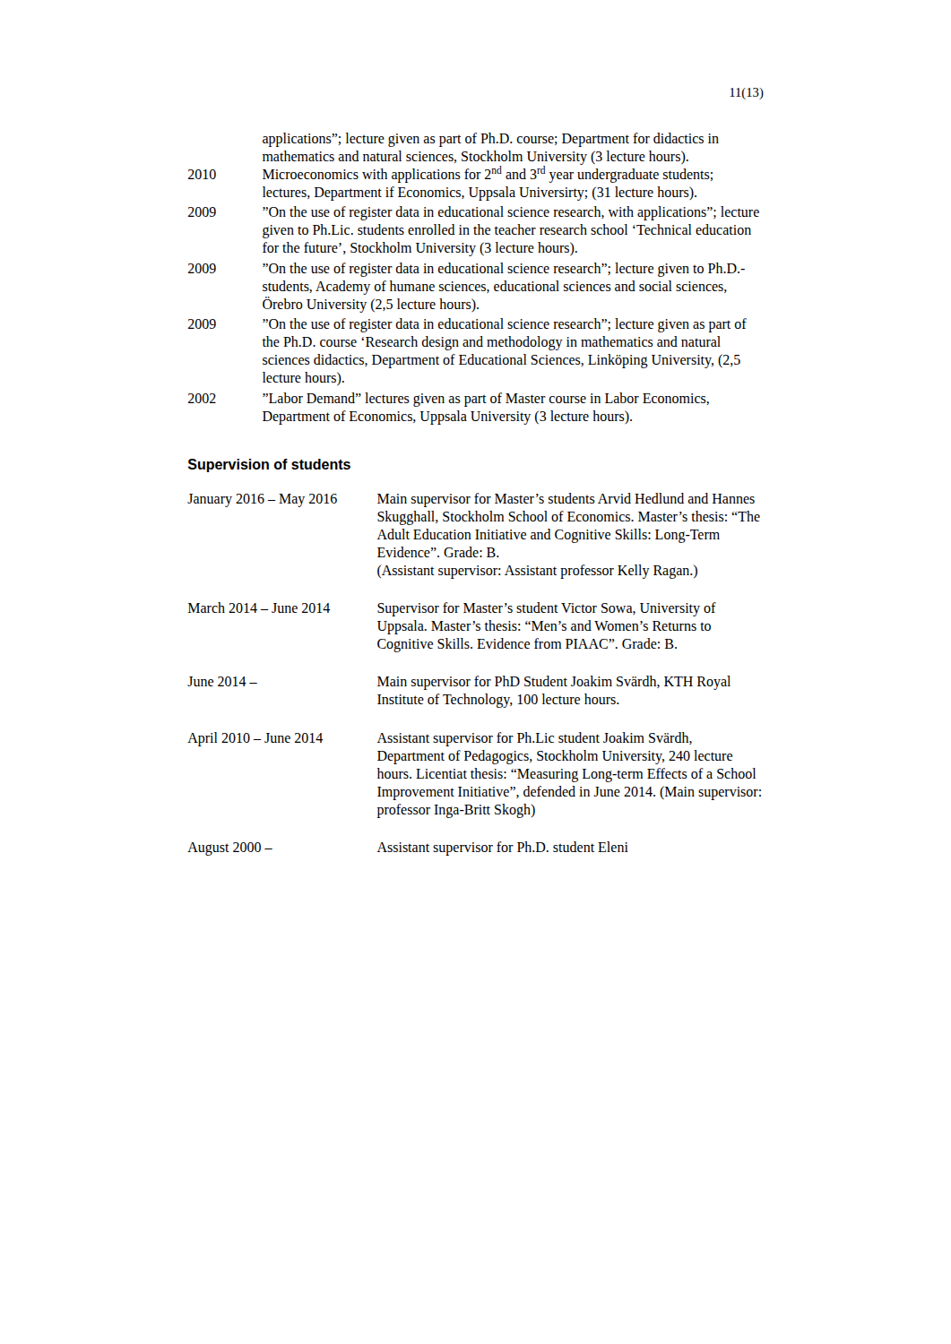11(13)
applications”; lecture given as part of Ph.D. course; Department for didactics in mathematics and natural sciences, Stockholm University (3 lecture hours).
2010
Microeconomics with applications for 2nd and 3rd year undergraduate students; lectures, Department if Economics, Uppsala Universirty; (31 lecture hours).
2009
”On the use of register data in educational science research, with applications”; lecture given to Ph.Lic. students enrolled in the teacher research school ‘Technical education for the future’, Stockholm University (3 lecture hours).
2009
”On the use of register data in educational science research”; lecture given to Ph.D.-students, Academy of humane sciences, educational sciences and social sciences, Örebro University (2,5 lecture hours).
2009
”On the use of register data in educational science research”; lecture given as part of the Ph.D. course ‘Research design and methodology in mathematics and natural sciences didactics, Department of Educational Sciences, Linköping University, (2,5 lecture hours).
2002
”Labor Demand” lectures given as part of Master course in Labor Economics, Department of Economics, Uppsala University (3 lecture hours).
Supervision of students
January 2016 – May 2016
Main supervisor for Master’s students Arvid Hedlund and Hannes Skugghall, Stockholm School of Economics. Master’s thesis: “The Adult Education Initiative and Cognitive Skills: Long-Term Evidence”. Grade: B.
(Assistant supervisor: Assistant professor Kelly Ragan.)
March 2014 – June 2014
Supervisor for Master’s student Victor Sowa, University of Uppsala. Master’s thesis: “Men’s and Women’s Returns to Cognitive Skills. Evidence from PIAAC”. Grade: B.
June 2014 –
Main supervisor for PhD Student Joakim Svärdh, KTH Royal Institute of Technology, 100 lecture hours.
April 2010 – June 2014
Assistant supervisor for Ph.Lic student Joakim Svärdh, Department of Pedagogics, Stockholm University, 240 lecture hours. Licentiat thesis: “Measuring Long-term Effects of a School Improvement Initiative”, defended in June 2014. (Main supervisor: professor Inga-Britt Skogh)
August 2000 –
Assistant supervisor for Ph.D. student Eleni